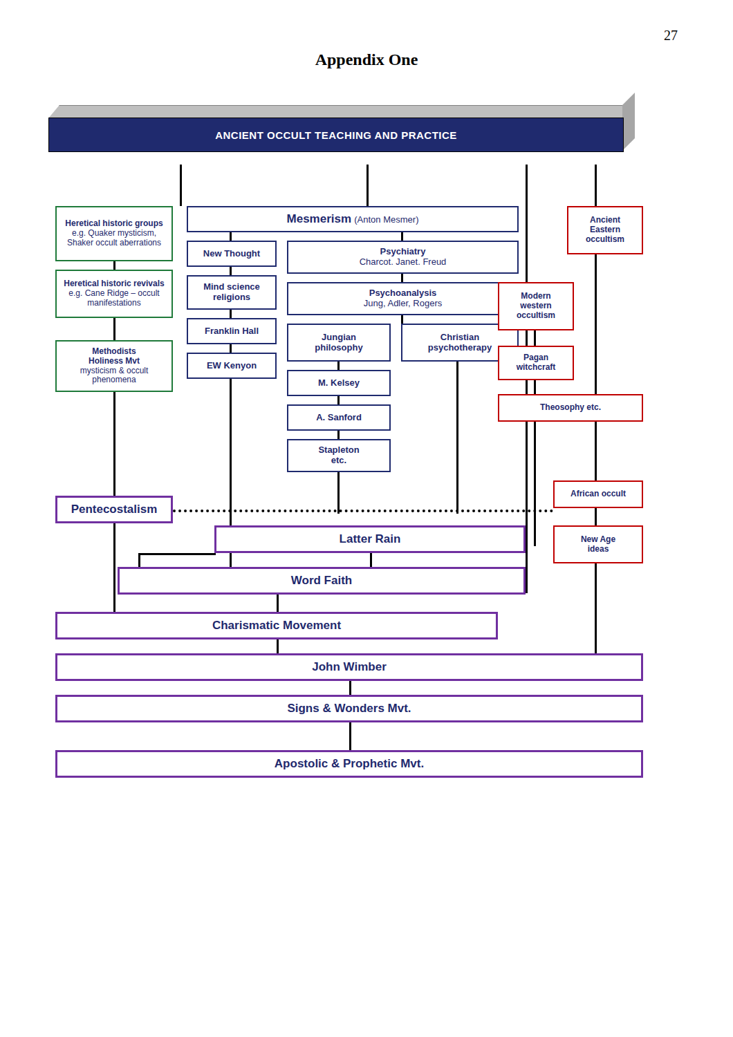27
Appendix One
ANCIENT OCCULT TEACHING AND PRACTICE
Heretical historic groups e.g. Quaker mysticism, Shaker occult aberrations
Heretical historic revivals
e.g. Cane Ridge – occult manifestations
Methodists
Holiness Mvt
mysticism & occult phenomena
Mesmerism (Anton Mesmer)
New Thought
Mind science
religions
Franklin Hall
EW Kenyon
Psychiatry
Charcot. Janet. Freud
Psychoanalysis
Jung, Adler, Rogers
Jungian
philosophy
Christian
psychotherapy
M. Kelsey
A. Sanford
Stapleton
etc.
Ancient
Eastern
occultism
Modern
western
occultism
Pagan
witchcraft
Theosophy etc.
African occult
New Age
ideas
Pentecostalism
Latter Rain
Word Faith
Charismatic Movement
John Wimber
Signs & Wonders Mvt.
Apostolic & Prophetic Mvt.